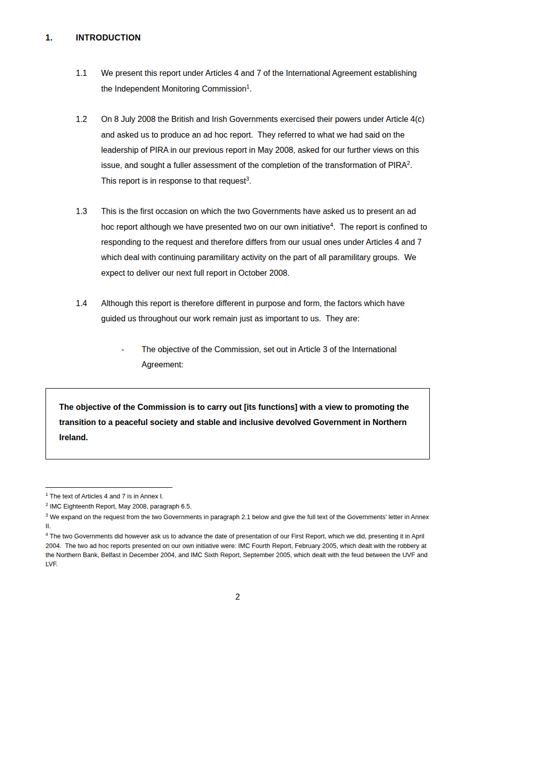1. INTRODUCTION
1.1
We present this report under Articles 4 and 7 of the International Agreement establishing the Independent Monitoring Commission1.
1.2
On 8 July 2008 the British and Irish Governments exercised their powers under Article 4(c) and asked us to produce an ad hoc report. They referred to what we had said on the leadership of PIRA in our previous report in May 2008, asked for our further views on this issue, and sought a fuller assessment of the completion of the transformation of PIRA2. This report is in response to that request3.
1.3
This is the first occasion on which the two Governments have asked us to present an ad hoc report although we have presented two on our own initiative4. The report is confined to responding to the request and therefore differs from our usual ones under Articles 4 and 7 which deal with continuing paramilitary activity on the part of all paramilitary groups. We expect to deliver our next full report in October 2008.
1.4
Although this report is therefore different in purpose and form, the factors which have guided us throughout our work remain just as important to us. They are:
-
The objective of the Commission, set out in Article 3 of the International Agreement:
The objective of the Commission is to carry out [its functions] with a view to promoting the transition to a peaceful society and stable and inclusive devolved Government in Northern Ireland.
1 The text of Articles 4 and 7 is in Annex I.
2 IMC Eighteenth Report, May 2008, paragraph 6.5.
3 We expand on the request from the two Governments in paragraph 2.1 below and give the full text of the Governments’ letter in Annex II.
4 The two Governments did however ask us to advance the date of presentation of our First Report, which we did, presenting it in April 2004. The two ad hoc reports presented on our own initiative were: IMC Fourth Report, February 2005, which dealt with the robbery at the Northern Bank, Belfast in December 2004, and IMC Sixth Report, September 2005, which dealt with the feud between the UVF and LVF.
2